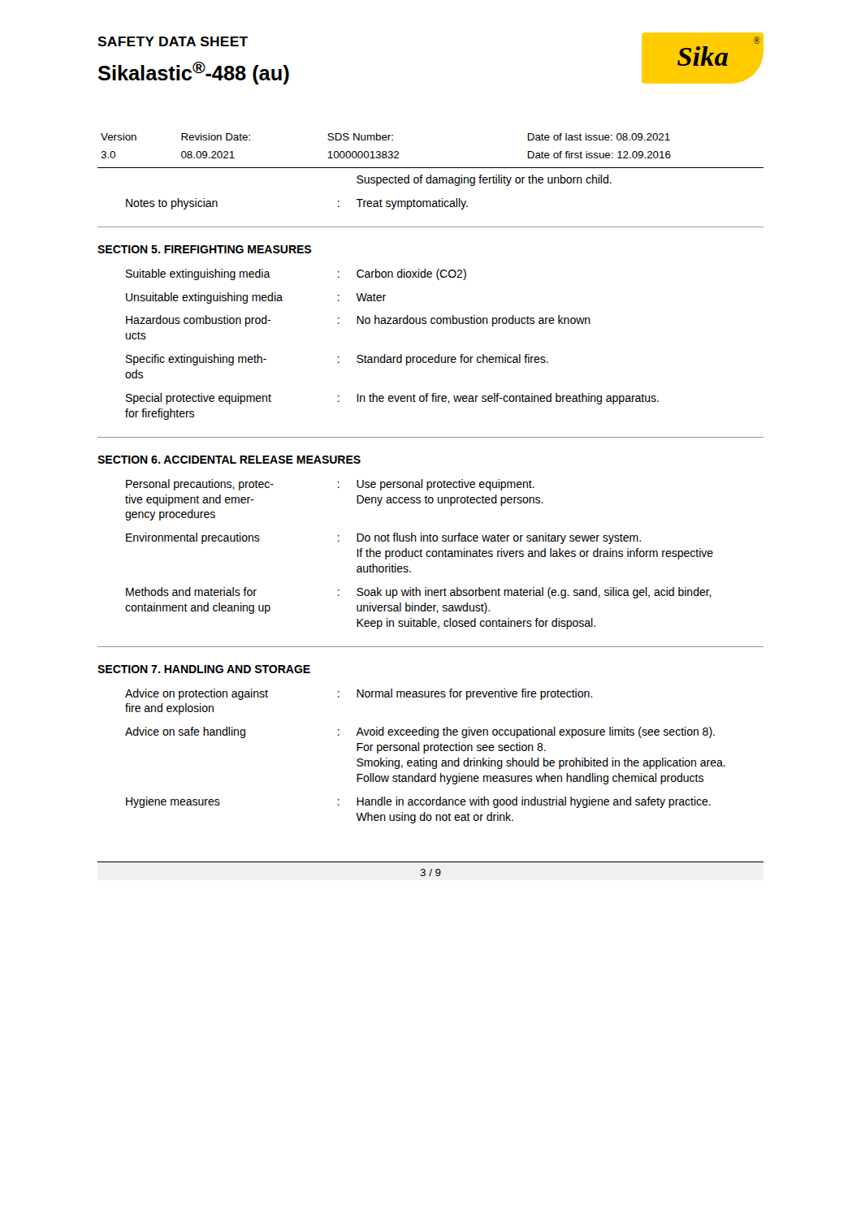SAFETY DATA SHEET
Sikalastic®-488 (au)
Sika®
| Version | Revision Date: | SDS Number: | Date of last issue: 08.09.2021 |
| 3.0 | 08.09.2021 | 100000013832 | Date of first issue: 12.09.2016 |
| | | Suspected of damaging fertility or the unborn child. |
| Notes to physician | : | Treat symptomatically. |
SECTION 5. FIREFIGHTING MEASURES
| Suitable extinguishing media | : | Carbon dioxide (CO2) |
| Unsuitable extinguishing media | : | Water |
| Hazardous combustion prod- ucts | : | No hazardous combustion products are known |
| Specific extinguishing meth- ods | : | Standard procedure for chemical fires. |
| Special protective equipment for firefighters | : | In the event of fire, wear self-contained breathing apparatus. |
SECTION 6. ACCIDENTAL RELEASE MEASURES
| Personal precautions, protec- tive equipment and emer- gency procedures | : | Use personal protective equipment. Deny access to unprotected persons. |
| Environmental precautions | : | Do not flush into surface water or sanitary sewer system. If the product contaminates rivers and lakes or drains inform respective authorities. |
| Methods and materials for containment and cleaning up | : | Soak up with inert absorbent material (e.g. sand, silica gel, acid binder, universal binder, sawdust). Keep in suitable, closed containers for disposal. |
SECTION 7. HANDLING AND STORAGE
| Advice on protection against fire and explosion | : | Normal measures for preventive fire protection. |
| Advice on safe handling | : | Avoid exceeding the given occupational exposure limits (see section 8). For personal protection see section 8. Smoking, eating and drinking should be prohibited in the application area. Follow standard hygiene measures when handling chemical products |
| Hygiene measures | : | Handle in accordance with good industrial hygiene and safety practice. When using do not eat or drink. |
3 / 9